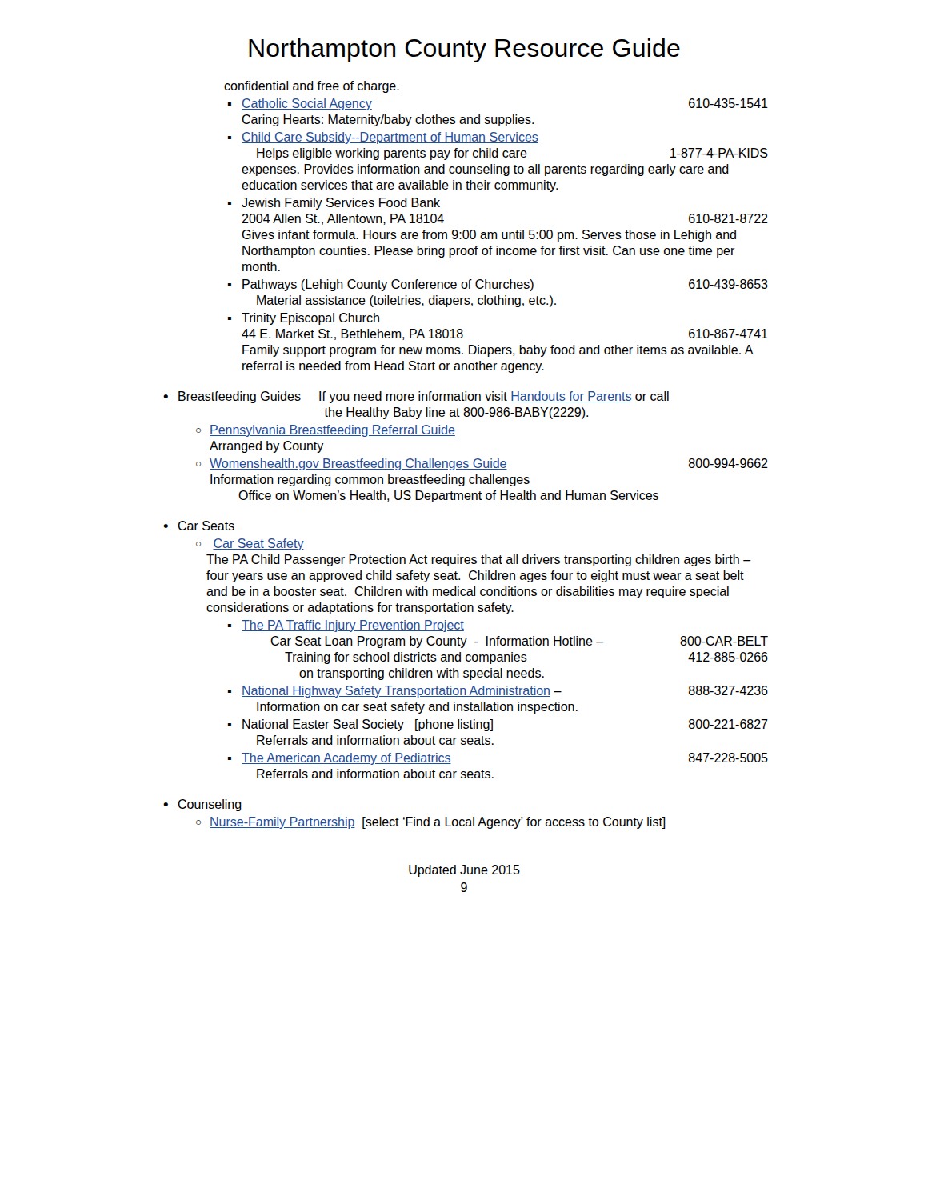Northampton County Resource Guide
confidential and free of charge.
Catholic Social Agency
610-435-1541
Caring Hearts: Maternity/baby clothes and supplies.
Child Care Subsidy--Department of Human Services
Helps eligible working parents pay for child care
1-877-4-PA-KIDS
expenses. Provides information and counseling to all parents regarding early care and education services that are available in their community.
Jewish Family Services Food Bank
2004 Allen St., Allentown, PA 18104
610-821-8722
Gives infant formula. Hours are from 9:00 am until 5:00 pm. Serves those in Lehigh and Northampton counties. Please bring proof of income for first visit. Can use one time per month.
Pathways (Lehigh County Conference of Churches)
610-439-8653
Material assistance (toiletries, diapers, clothing, etc.).
Trinity Episcopal Church
44 E. Market St., Bethlehem, PA 18018
610-867-4741
Family support program for new moms. Diapers, baby food and other items as available. A referral is needed from Head Start or another agency.
Breastfeeding Guides If you need more information visit Handouts for Parents or call
the Healthy Baby line at 800-986-BABY(2229).
Pennsylvania Breastfeeding Referral Guide
Arranged by County
Womenshealth.gov Breastfeeding Challenges Guide
800-994-9662
Information regarding common breastfeeding challenges
Office on Women’s Health, US Department of Health and Human Services
Car Seats
Car Seat Safety
The PA Child Passenger Protection Act requires that all drivers transporting children ages birth – four years use an approved child safety seat. Children ages four to eight must wear a seat belt and be in a booster seat. Children with medical conditions or disabilities may require special considerations or adaptations for transportation safety.
The PA Traffic Injury Prevention Project
Car Seat Loan Program by County - Information Hotline –
800-CAR-BELT
Training for school districts and companies
412-885-0266
on transporting children with special needs.
National Highway Safety Transportation Administration –
888-327-4236
Information on car seat safety and installation inspection.
National Easter Seal Society [phone listing]
800-221-6827
Referrals and information about car seats.
The American Academy of Pediatrics
847-228-5005
Referrals and information about car seats.
Counseling
Nurse-Family Partnership [select ‘Find a Local Agency’ for access to County list]
Updated June 2015
9